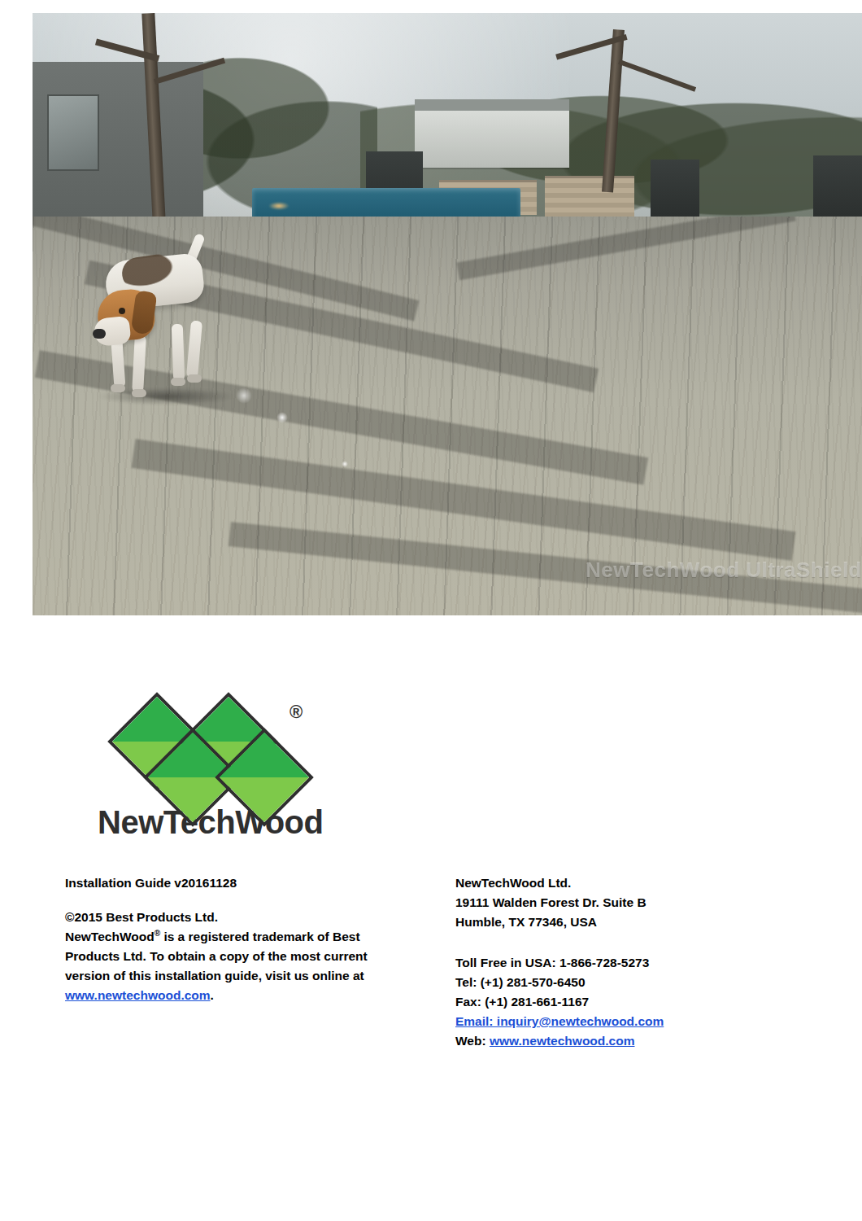NewTechWood UltraShield
®
NewTechWood
Installation Guide v20161128
©2015 Best Products Ltd.
NewTechWood® is a registered trademark of Best Products Ltd. To obtain a copy of the most current version of this installation guide, visit us online at www.newtechwood.com.
NewTechWood Ltd.
19111 Walden Forest Dr. Suite B
Humble, TX 77346, USA
Toll Free in USA: 1-866-728-5273
Tel: (+1) 281-570-6450
Fax: (+1) 281-661-1167
Email: inquiry@newtechwood.com
Web: www.newtechwood.com